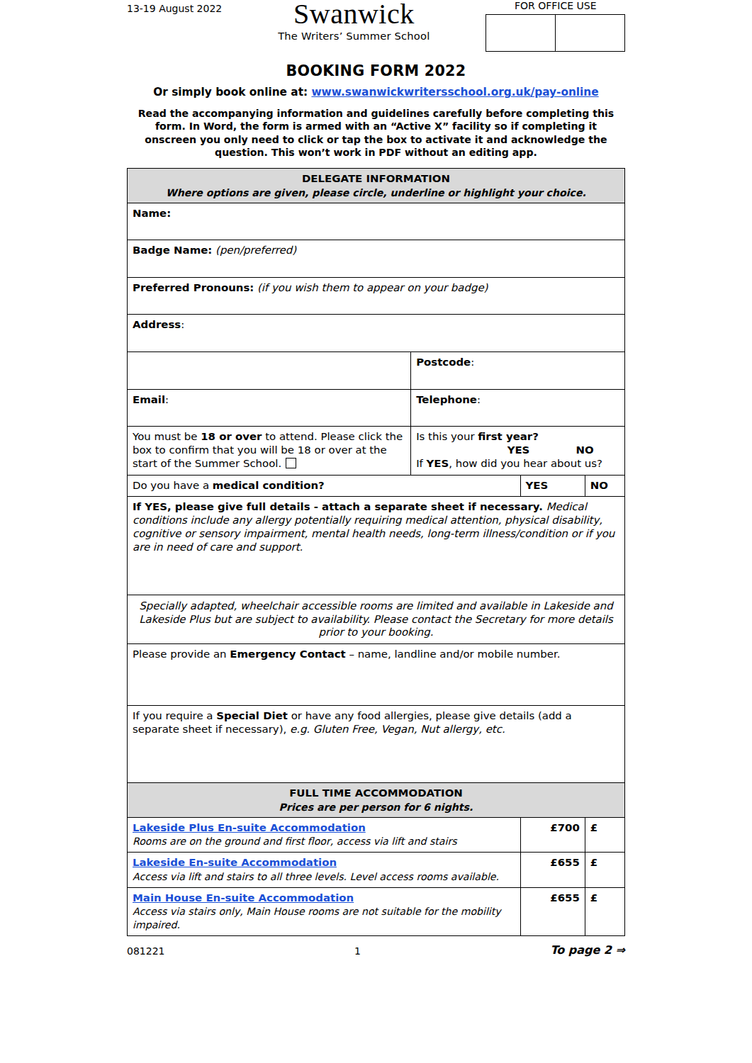13-19 August 2022
Swanwick
The Writers’ Summer School
FOR OFFICE USE
BOOKING FORM 2022
Or simply book online at: www.swanwickwritersschool.org.uk/pay-online
Read the accompanying information and guidelines carefully before completing this form. In Word, the form is armed with an “Active X” facility so if completing it onscreen you only need to click or tap the box to activate it and acknowledge the question. This won’t work in PDF without an editing app.
| DELEGATE INFORMATION Where options are given, please circle, underline or highlight your choice. |
| Name: |
| Badge Name: (pen/preferred) |
| Preferred Pronouns: (if you wish them to appear on your badge) |
| Address : |
| | Postcode : |
| Email : | Telephone : |
| You must be 18 or over to attend. Please click the box to confirm that you will be 18 or over at the start of the Summer School. | Is this your first year? YES NO If YES , how did you hear about us? |
| Do you have a medical condition? | YES | NO |
| If YES, please give full details - attach a separate sheet if necessary. Medical conditions include any allergy potentially requiring medical attention, physical disability, cognitive or sensory impairment, mental health needs, long-term illness/condition or if you are in need of care and support. |
| Specially adapted, wheelchair accessible rooms are limited and available in Lakeside and Lakeside Plus but are subject to availability. Please contact the Secretary for more details prior to your booking. |
| Please provide an Emergency Contact – name, landline and/or mobile number. |
| If you require a Special Diet or have any food allergies, please give details (add a separate sheet if necessary), e.g. Gluten Free, Vegan, Nut allergy, etc. |
| FULL TIME ACCOMMODATION Prices are per person for 6 nights. |
| Lakeside Plus En-suite Accommodation Rooms are on the ground and first floor, access via lift and stairs | £700 | £ |
| Lakeside En-suite Accommodation Access via lift and stairs to all three levels. Level access rooms available. | £655 | £ |
| Main House En-suite Accommodation Access via stairs only, Main House rooms are not suitable for the mobility impaired. | £655 | £ |
081221
1
To page 2 ⇒